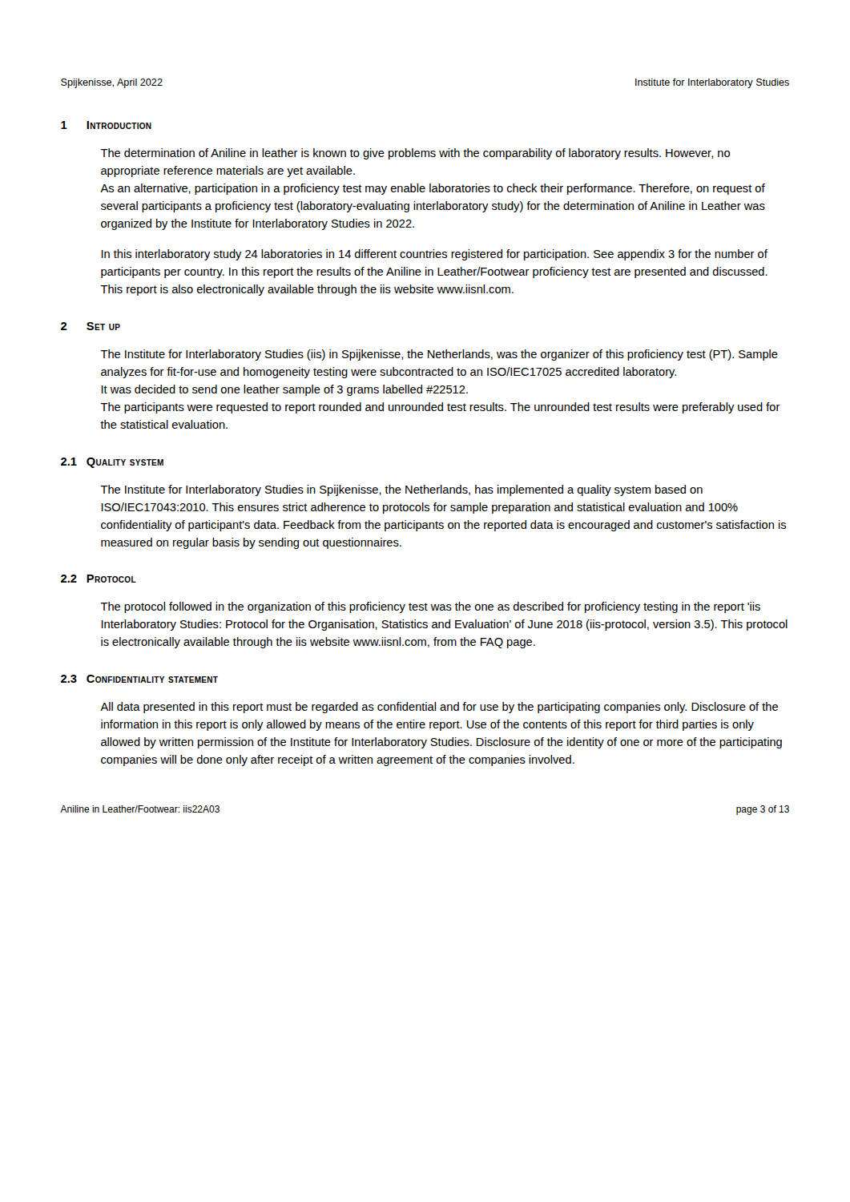Spijkenisse, April 2022 Institute for Interlaboratory Studies
1 Introduction
The determination of Aniline in leather is known to give problems with the comparability of laboratory results. However, no appropriate reference materials are yet available.
As an alternative, participation in a proficiency test may enable laboratories to check their performance. Therefore, on request of several participants a proficiency test (laboratory-evaluating interlaboratory study) for the determination of Aniline in Leather was organized by the Institute for Interlaboratory Studies in 2022.
In this interlaboratory study 24 laboratories in 14 different countries registered for participation. See appendix 3 for the number of participants per country. In this report the results of the Aniline in Leather/Footwear proficiency test are presented and discussed. This report is also electronically available through the iis website www.iisnl.com.
2 Set up
The Institute for Interlaboratory Studies (iis) in Spijkenisse, the Netherlands, was the organizer of this proficiency test (PT). Sample analyzes for fit-for-use and homogeneity testing were subcontracted to an ISO/IEC17025 accredited laboratory.
It was decided to send one leather sample of 3 grams labelled #22512.
The participants were requested to report rounded and unrounded test results. The unrounded test results were preferably used for the statistical evaluation.
2.1 Quality system
The Institute for Interlaboratory Studies in Spijkenisse, the Netherlands, has implemented a quality system based on ISO/IEC17043:2010. This ensures strict adherence to protocols for sample preparation and statistical evaluation and 100% confidentiality of participant's data. Feedback from the participants on the reported data is encouraged and customer's satisfaction is measured on regular basis by sending out questionnaires.
2.2 Protocol
The protocol followed in the organization of this proficiency test was the one as described for proficiency testing in the report 'iis Interlaboratory Studies: Protocol for the Organisation, Statistics and Evaluation' of June 2018 (iis-protocol, version 3.5). This protocol is electronically available through the iis website www.iisnl.com, from the FAQ page.
2.3 Confidentiality statement
All data presented in this report must be regarded as confidential and for use by the participating companies only. Disclosure of the information in this report is only allowed by means of the entire report. Use of the contents of this report for third parties is only allowed by written permission of the Institute for Interlaboratory Studies. Disclosure of the identity of one or more of the participating companies will be done only after receipt of a written agreement of the companies involved.
Aniline in Leather/Footwear: iis22A03 page 3 of 13